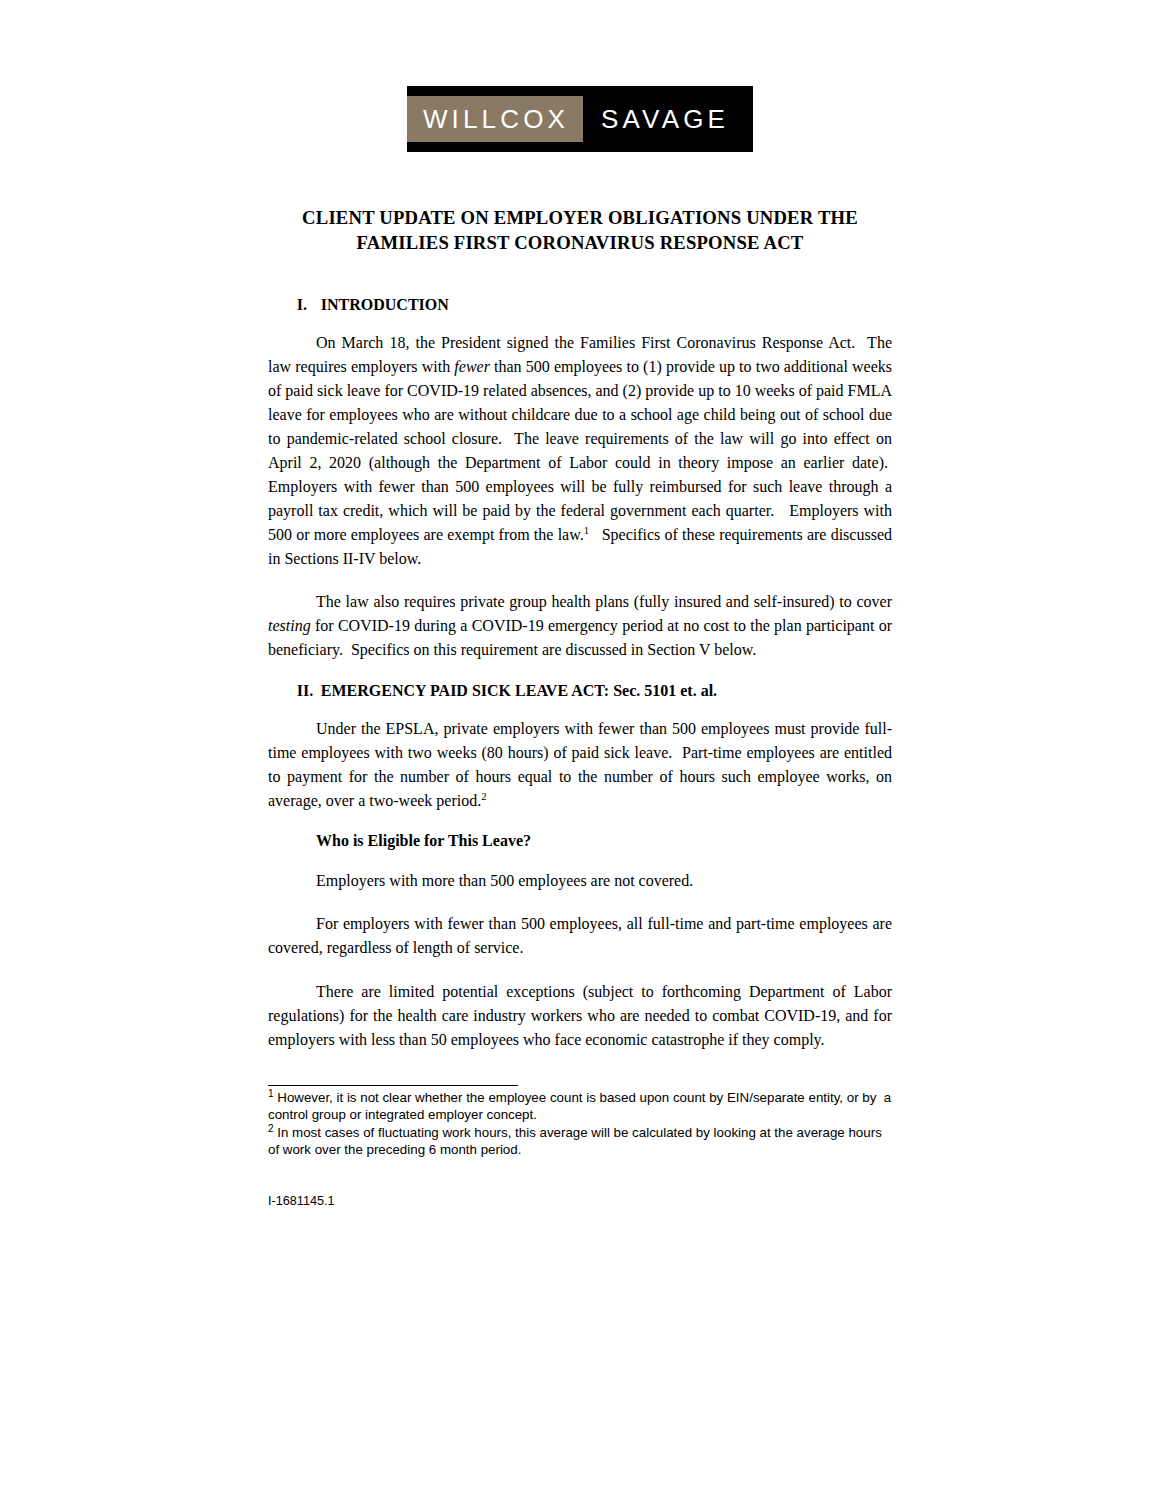WILLCOX
SAVAGE
Client Update on Employer Obligations Under the
Families First Coronavirus Response Act
I. INTRODUCTION
On March 18, the President signed the Families First Coronavirus Response Act. The law requires employers with fewer than 500 employees to (1) provide up to two additional weeks of paid sick leave for COVID-19 related absences, and (2) provide up to 10 weeks of paid FMLA leave for employees who are without childcare due to a school age child being out of school due to pandemic-related school closure. The leave requirements of the law will go into effect on April 2, 2020 (although the Department of Labor could in theory impose an earlier date). Employers with fewer than 500 employees will be fully reimbursed for such leave through a payroll tax credit, which will be paid by the federal government each quarter. Employers with 500 or more employees are exempt from the law.1 Specifics of these requirements are discussed in Sections II-IV below.
The law also requires private group health plans (fully insured and self-insured) to cover testing for COVID-19 during a COVID-19 emergency period at no cost to the plan participant or beneficiary. Specifics on this requirement are discussed in Section V below.
II. EMERGENCY PAID SICK LEAVE ACT: Sec. 5101 et. al.
Under the EPSLA, private employers with fewer than 500 employees must provide full-time employees with two weeks (80 hours) of paid sick leave. Part-time employees are entitled to payment for the number of hours equal to the number of hours such employee works, on average, over a two-week period.2
Who is Eligible for This Leave?
Employers with more than 500 employees are not covered.
For employers with fewer than 500 employees, all full-time and part-time employees are covered, regardless of length of service.
There are limited potential exceptions (subject to forthcoming Department of Labor regulations) for the health care industry workers who are needed to combat COVID-19, and for employers with less than 50 employees who face economic catastrophe if they comply.
1 However, it is not clear whether the employee count is based upon count by EIN/separate entity, or by a control group or integrated employer concept.
2 In most cases of fluctuating work hours, this average will be calculated by looking at the average hours of work over the preceding 6 month period.
I-1681145.1